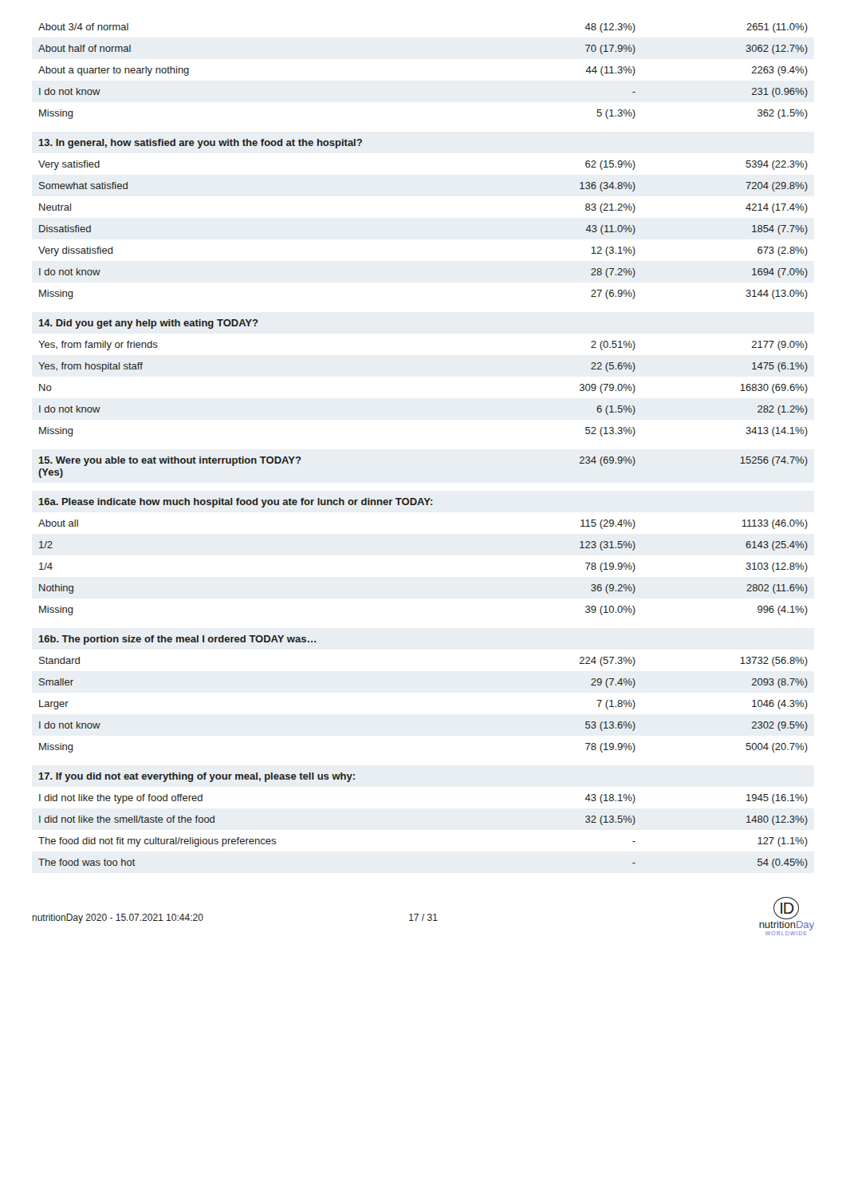| About 3/4 of normal | 48 (12.3%) | 2651 (11.0%) |
| About half of normal | 70 (17.9%) | 3062 (12.7%) |
| About a quarter to nearly nothing | 44 (11.3%) | 2263 (9.4%) |
| I do not know | - | 231 (0.96%) |
| Missing | 5 (1.3%) | 362 (1.5%) |
| 13. In general, how satisfied are you with the food at the hospital? | | |
| Very satisfied | 62 (15.9%) | 5394 (22.3%) |
| Somewhat satisfied | 136 (34.8%) | 7204 (29.8%) |
| Neutral | 83 (21.2%) | 4214 (17.4%) |
| Dissatisfied | 43 (11.0%) | 1854 (7.7%) |
| Very dissatisfied | 12 (3.1%) | 673 (2.8%) |
| I do not know | 28 (7.2%) | 1694 (7.0%) |
| Missing | 27 (6.9%) | 3144 (13.0%) |
| 14. Did you get any help with eating TODAY? | | |
| Yes, from family or friends | 2 (0.51%) | 2177 (9.0%) |
| Yes, from hospital staff | 22 (5.6%) | 1475 (6.1%) |
| No | 309 (79.0%) | 16830 (69.6%) |
| I do not know | 6 (1.5%) | 282 (1.2%) |
| Missing | 52 (13.3%) | 3413 (14.1%) |
| 15. Were you able to eat without interruption TODAY? (Yes) | 234 (69.9%) | 15256 (74.7%) |
| 16a. Please indicate how much hospital food you ate for lunch or dinner TODAY: | | |
| About all | 115 (29.4%) | 11133 (46.0%) |
| 1/2 | 123 (31.5%) | 6143 (25.4%) |
| 1/4 | 78 (19.9%) | 3103 (12.8%) |
| Nothing | 36 (9.2%) | 2802 (11.6%) |
| Missing | 39 (10.0%) | 996 (4.1%) |
| 16b. The portion size of the meal I ordered TODAY was… | | |
| Standard | 224 (57.3%) | 13732 (56.8%) |
| Smaller | 29 (7.4%) | 2093 (8.7%) |
| Larger | 7 (1.8%) | 1046 (4.3%) |
| I do not know | 53 (13.6%) | 2302 (9.5%) |
| Missing | 78 (19.9%) | 5004 (20.7%) |
| 17. If you did not eat everything of your meal, please tell us why: | | |
| I did not like the type of food offered | 43 (18.1%) | 1945 (16.1%) |
| I did not like the smell/taste of the food | 32 (13.5%) | 1480 (12.3%) |
| The food did not fit my cultural/religious preferences | - | 127 (1.1%) |
| The food was too hot | - | 54 (0.45%) |
nutritionDay 2020 - 15.07.2021 10:44:20
17 / 31
ID
nutrition Day
WORLDWIDE